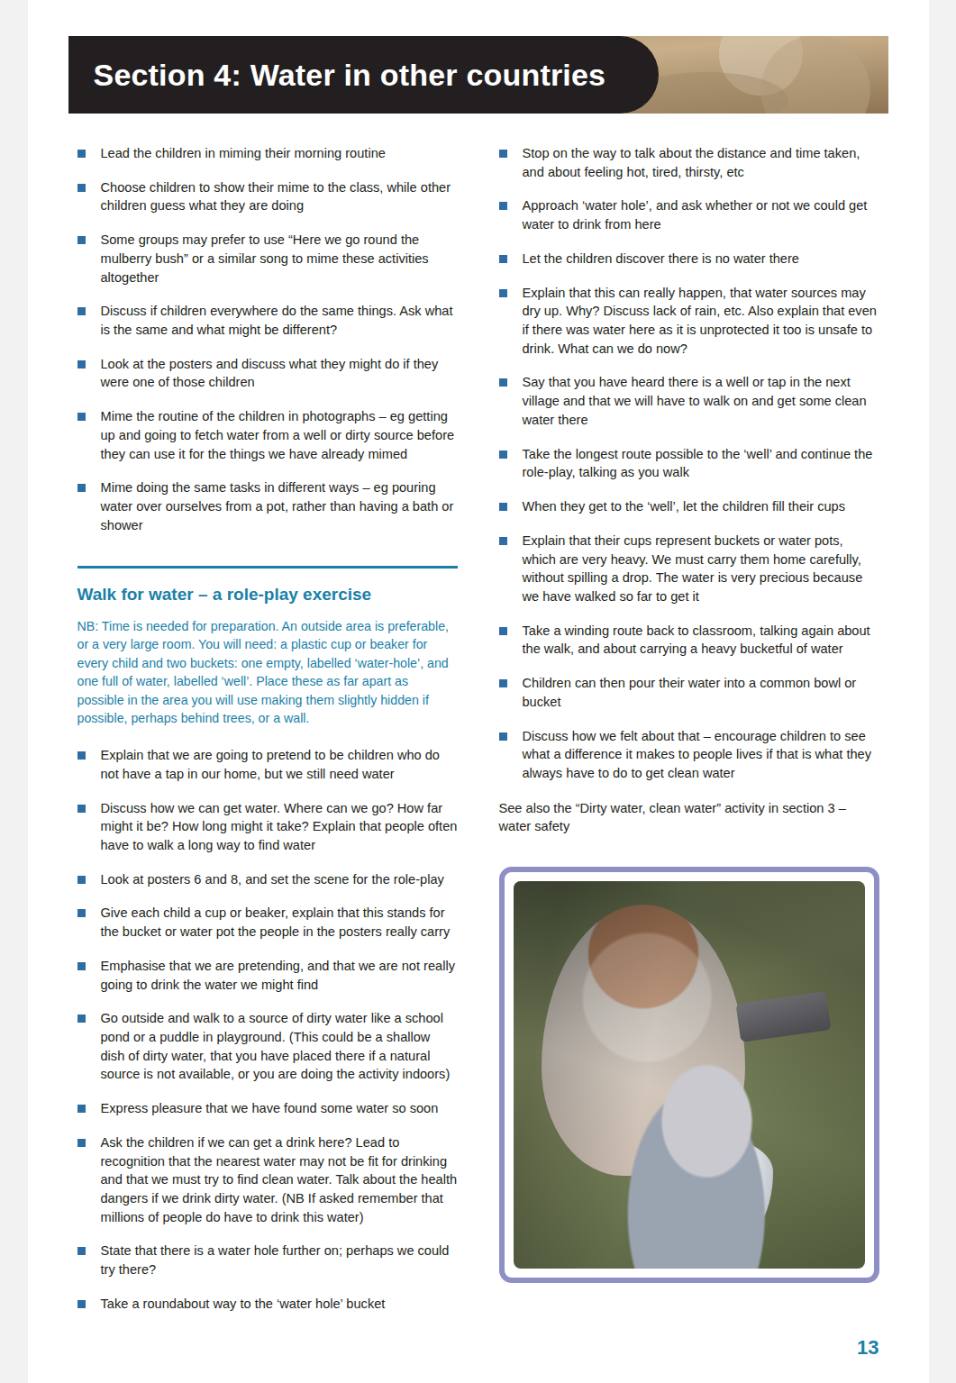Section 4: Water in other countries
Lead the children in miming their morning routine
Choose children to show their mime to the class, while other children guess what they are doing
Some groups may prefer to use “Here we go round the mulberry bush” or a similar song to mime these activities altogether
Discuss if children everywhere do the same things. Ask what is the same and what might be different?
Look at the posters and discuss what they might do if they were one of those children
Mime the routine of the children in photographs – eg getting up and going to fetch water from a well or dirty source before they can use it for the things we have already mimed
Mime doing the same tasks in different ways – eg pouring water over ourselves from a pot, rather than having a bath or shower
Walk for water – a role-play exercise
NB: Time is needed for preparation. An outside area is preferable, or a very large room. You will need: a plastic cup or beaker for every child and two buckets: one empty, labelled ‘water-hole’, and one full of water, labelled ‘well’. Place these as far apart as possible in the area you will use making them slightly hidden if possible, perhaps behind trees, or a wall.
Explain that we are going to pretend to be children who do not have a tap in our home, but we still need water
Discuss how we can get water. Where can we go? How far might it be? How long might it take? Explain that people often have to walk a long way to find water
Look at posters 6 and 8, and set the scene for the role-play
Give each child a cup or beaker, explain that this stands for the bucket or water pot the people in the posters really carry
Emphasise that we are pretending, and that we are not really going to drink the water we might find
Go outside and walk to a source of dirty water like a school pond or a puddle in playground. (This could be a shallow dish of dirty water, that you have placed there if a natural source is not available, or you are doing the activity indoors)
Express pleasure that we have found some water so soon
Ask the children if we can get a drink here? Lead to recognition that the nearest water may not be fit for drinking and that we must try to find clean water. Talk about the health dangers if we drink dirty water. (NB If asked remember that millions of people do have to drink this water)
State that there is a water hole further on; perhaps we could try there?
Take a roundabout way to the ‘water hole’ bucket
Stop on the way to talk about the distance and time taken, and about feeling hot, tired, thirsty, etc
Approach ‘water hole’, and ask whether or not we could get water to drink from here
Let the children discover there is no water there
Explain that this can really happen, that water sources may dry up. Why? Discuss lack of rain, etc. Also explain that even if there was water here as it is unprotected it too is unsafe to drink. What can we do now?
Say that you have heard there is a well or tap in the next village and that we will have to walk on and get some clean water there
Take the longest route possible to the ‘well’ and continue the role-play, talking as you walk
When they get to the ‘well’, let the children fill their cups
Explain that their cups represent buckets or water pots, which are very heavy. We must carry them home carefully, without spilling a drop. The water is very precious because we have walked so far to get it
Take a winding route back to classroom, talking again about the walk, and about carrying a heavy bucketful of water
Children can then pour their water into a common bowl or bucket
Discuss how we felt about that – encourage children to see what a difference it makes to people lives if that is what they always have to do to get clean water
See also the “Dirty water, clean water” activity in section 3 – water safety
13